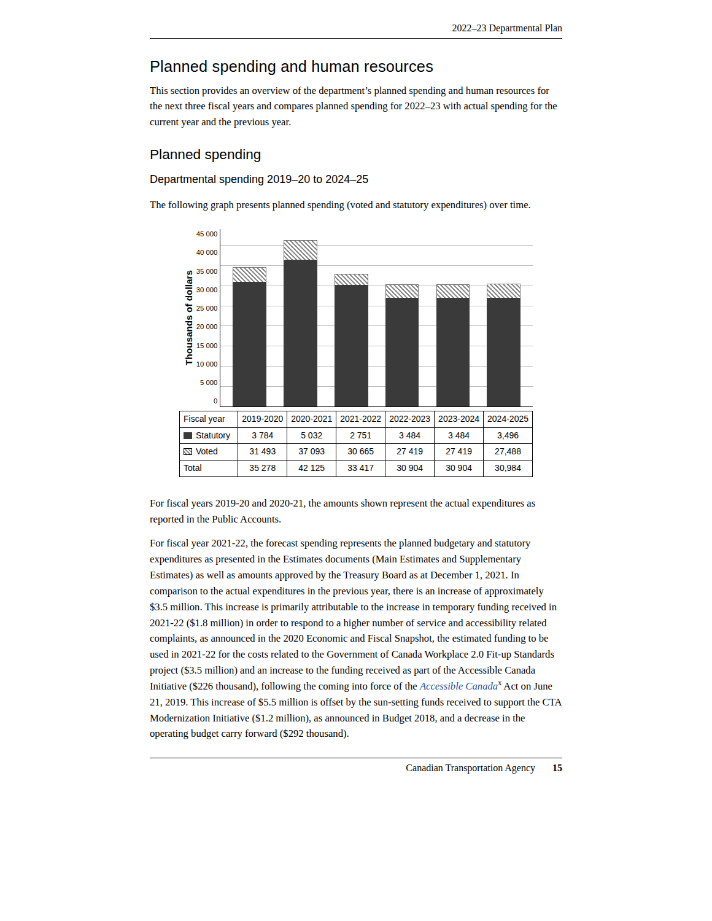2022–23 Departmental Plan
Planned spending and human resources
This section provides an overview of the department’s planned spending and human resources for the next three fiscal years and compares planned spending for 2022–23 with actual spending for the current year and the previous year.
Planned spending
Departmental spending 2019–20 to 2024–25
The following graph presents planned spending (voted and statutory expenditures) over time.
Thousands of dollars
45 000
40 000
35 000
30 000
25 000
20 000
15 000
10 000
5 000
0
| Fiscal year | 2019-2020 | 2020-2021 | 2021-2022 | 2022-2023 | 2023-2024 | 2024-2025 |
| Statutory | 3 784 | 5 032 | 2 751 | 3 484 | 3 484 | 3,496 |
| Voted | 31 493 | 37 093 | 30 665 | 27 419 | 27 419 | 27,488 |
| Total | 35 278 | 42 125 | 33 417 | 30 904 | 30 904 | 30,984 |
For fiscal years 2019-20 and 2020-21, the amounts shown represent the actual expenditures as reported in the Public Accounts.
For fiscal year 2021-22, the forecast spending represents the planned budgetary and statutory expenditures as presented in the Estimates documents (Main Estimates and Supplementary Estimates) as well as amounts approved by the Treasury Board as at December 1, 2021. In comparison to the actual expenditures in the previous year, there is an increase of approximately $3.5 million. This increase is primarily attributable to the increase in temporary funding received in 2021-22 ($1.8 million) in order to respond to a higher number of service and accessibility related complaints, as announced in the 2020 Economic and Fiscal Snapshot, the estimated funding to be used in 2021-22 for the costs related to the Government of Canada Workplace 2.0 Fit-up Standards project ($3.5 million) and an increase to the funding received as part of the Accessible Canada Initiative ($226 thousand), following the coming into force of the Accessible Canadax Act on June 21, 2019. This increase of $5.5 million is offset by the sun-setting funds received to support the CTA Modernization Initiative ($1.2 million), as announced in Budget 2018, and a decrease in the operating budget carry forward ($292 thousand).
Canadian Transportation Agency 15